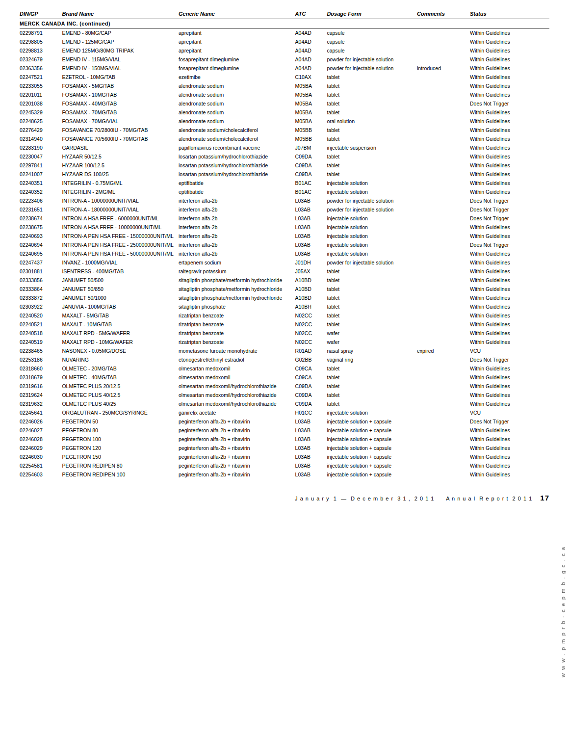| DIN/GP | Brand Name | Generic Name | ATC | Dosage Form | Comments | Status |
| --- | --- | --- | --- | --- | --- | --- |
| MERCK CANADA INC. (continued) |
| 02298791 | EMEND - 80MG/CAP | aprepitant | A04AD | capsule | | Within Guidelines |
| 02298805 | EMEND - 125MG/CAP | aprepitant | A04AD | capsule | | Within Guidelines |
| 02298813 | EMEND 125MG/80MG TRIPAK | aprepitant | A04AD | capsule | | Within Guidelines |
| 02324679 | EMEND IV - 115MG/VIAL | fosaprepitant dimeglumine | A04AD | powder for injectable solution | | Within Guidelines |
| 02363356 | EMEND IV - 150MG/VIAL | fosaprepitant dimeglumine | A04AD | powder for injectable solution | introduced | Within Guidelines |
| 02247521 | EZETROL - 10MG/TAB | ezetimibe | C10AX | tablet | | Within Guidelines |
| 02233055 | FOSAMAX - 5MG/TAB | alendronate sodium | M05BA | tablet | | Within Guidelines |
| 02201011 | FOSAMAX - 10MG/TAB | alendronate sodium | M05BA | tablet | | Within Guidelines |
| 02201038 | FOSAMAX - 40MG/TAB | alendronate sodium | M05BA | tablet | | Does Not Trigger |
| 02245329 | FOSAMAX - 70MG/TAB | alendronate sodium | M05BA | tablet | | Within Guidelines |
| 02248625 | FOSAMAX - 70MG/VIAL | alendronate sodium | M05BA | oral solution | | Within Guidelines |
| 02276429 | FOSAVANCE 70/2800IU - 70MG/TAB | alendronate sodium/cholecalciferol | M05BB | tablet | | Within Guidelines |
| 02314940 | FOSAVANCE 70/5600IU - 70MG/TAB | alendronate sodium/cholecalciferol | M05BB | tablet | | Within Guidelines |
| 02283190 | GARDASIL | papillomavirus recombinant vaccine | J07BM | injectable suspension | | Within Guidelines |
| 02230047 | HYZAAR 50/12.5 | losartan potassium/hydrochlorothiazide | C09DA | tablet | | Within Guidelines |
| 02297841 | HYZAAR 100/12.5 | losartan potassium/hydrochlorothiazide | C09DA | tablet | | Within Guidelines |
| 02241007 | HYZAAR DS 100/25 | losartan potassium/hydrochlorothiazide | C09DA | tablet | | Within Guidelines |
| 02240351 | INTEGRILIN - 0.75MG/ML | eptifibatide | B01AC | injectable solution | | Within Guidelines |
| 02240352 | INTEGRILIN - 2MG/ML | eptifibatide | B01AC | injectable solution | | Within Guidelines |
| 02223406 | INTRON-A - 10000000UNIT/VIAL | interferon alfa-2b | L03AB | powder for injectable solution | | Does Not Trigger |
| 02231651 | INTRON-A - 18000000UNIT/VIAL | interferon alfa-2b | L03AB | powder for injectable solution | | Does Not Trigger |
| 02238674 | INTRON-A HSA FREE - 6000000UNIT/ML | interferon alfa-2b | L03AB | injectable solution | | Does Not Trigger |
| 02238675 | INTRON-A HSA FREE - 10000000UNIT/ML | interferon alfa-2b | L03AB | injectable solution | | Within Guidelines |
| 02240693 | INTRON-A PEN HSA FREE - 15000000UNIT/ML | interferon alfa-2b | L03AB | injectable solution | | Within Guidelines |
| 02240694 | INTRON-A PEN HSA FREE - 25000000UNIT/ML | interferon alfa-2b | L03AB | injectable solution | | Does Not Trigger |
| 02240695 | INTRON-A PEN HSA FREE - 50000000UNIT/ML | interferon alfa-2b | L03AB | injectable solution | | Within Guidelines |
| 02247437 | INVANZ - 1000MG/VIAL | ertapenem sodium | J01DH | powder for injectable solution | | Within Guidelines |
| 02301881 | ISENTRESS - 400MG/TAB | raltegravir potassium | J05AX | tablet | | Within Guidelines |
| 02333856 | JANUMET 50/500 | sitagliptin phosphate/metformin hydrochloride | A10BD | tablet | | Within Guidelines |
| 02333864 | JANUMET 50/850 | sitagliptin phosphate/metformin hydrochloride | A10BD | tablet | | Within Guidelines |
| 02333872 | JANUMET 50/1000 | sitagliptin phosphate/metformin hydrochloride | A10BD | tablet | | Within Guidelines |
| 02303922 | JANUVIA - 100MG/TAB | sitagliptin phosphate | A10BH | tablet | | Within Guidelines |
| 02240520 | MAXALT - 5MG/TAB | rizatriptan benzoate | N02CC | tablet | | Within Guidelines |
| 02240521 | MAXALT - 10MG/TAB | rizatriptan benzoate | N02CC | tablet | | Within Guidelines |
| 02240518 | MAXALT RPD - 5MG/WAFER | rizatriptan benzoate | N02CC | wafer | | Within Guidelines |
| 02240519 | MAXALT RPD - 10MG/WAFER | rizatriptan benzoate | N02CC | wafer | | Within Guidelines |
| 02238465 | NASONEX - 0.05MG/DOSE | mometasone furoate monohydrate | R01AD | nasal spray | expired | VCU |
| 02253186 | NUVARING | etonogestrel/ethinyl estradiol | G02BB | vaginal ring | | Does Not Trigger |
| 02318660 | OLMETEC - 20MG/TAB | olmesartan medoxomil | C09CA | tablet | | Within Guidelines |
| 02318679 | OLMETEC - 40MG/TAB | olmesartan medoxomil | C09CA | tablet | | Within Guidelines |
| 02319616 | OLMETEC PLUS 20/12.5 | olmesartan medoxomil/hydrochlorothiazide | C09DA | tablet | | Within Guidelines |
| 02319624 | OLMETEC PLUS 40/12.5 | olmesartan medoxomil/hydrochlorothiazide | C09DA | tablet | | Within Guidelines |
| 02319632 | OLMETEC PLUS 40/25 | olmesartan medoxomil/hydrochlorothiazide | C09DA | tablet | | Within Guidelines |
| 02245641 | ORGALUTRAN - 250MCG/SYRINGE | ganirelix acetate | H01CC | injectable solution | | VCU |
| 02246026 | PEGETRON 50 | peginterferon alfa-2b + ribavirin | L03AB | injectable solution + capsule | | Does Not Trigger |
| 02246027 | PEGETRON 80 | peginterferon alfa-2b + ribavirin | L03AB | injectable solution + capsule | | Within Guidelines |
| 02246028 | PEGETRON 100 | peginterferon alfa-2b + ribavirin | L03AB | injectable solution + capsule | | Within Guidelines |
| 02246029 | PEGETRON 120 | peginterferon alfa-2b + ribavirin | L03AB | injectable solution + capsule | | Within Guidelines |
| 02246030 | PEGETRON 150 | peginterferon alfa-2b + ribavirin | L03AB | injectable solution + capsule | | Within Guidelines |
| 02254581 | PEGETRON REDIPEN 80 | peginterferon alfa-2b + ribavirin | L03AB | injectable solution + capsule | | Within Guidelines |
| 02254603 | PEGETRON REDIPEN 100 | peginterferon alfa-2b + ribavirin | L03AB | injectable solution + capsule | | Within Guidelines |
w w w . p m p r b - c e p m b . g c . c a
J a n u a r y 1 — D e c e m b e r 3 1 , 2 0 1 1 A n n u a l R e p o r t 2 0 1 1 17